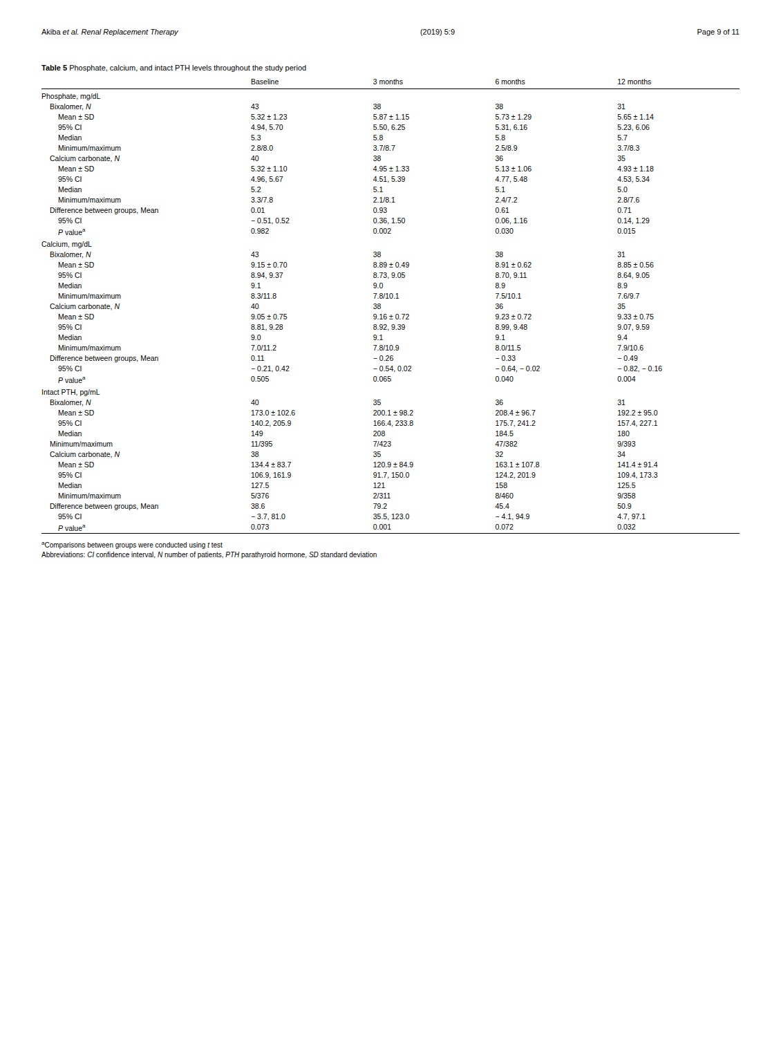Akiba et al. Renal Replacement Therapy
(2019) 5:9
Page 9 of 11
Table 5 Phosphate, calcium, and intact PTH levels throughout the study period
| | Baseline | 3 months | 6 months | 12 months |
| --- | --- | --- | --- | --- |
| Phosphate, mg/dL | | | | |
| Bixalomer, N | 43 | 38 | 38 | 31 |
| Mean ± SD | 5.32 ± 1.23 | 5.87 ± 1.15 | 5.73 ± 1.29 | 5.65 ± 1.14 |
| 95% CI | 4.94, 5.70 | 5.50, 6.25 | 5.31, 6.16 | 5.23, 6.06 |
| Median | 5.3 | 5.8 | 5.8 | 5.7 |
| Minimum/maximum | 2.8/8.0 | 3.7/8.7 | 2.5/8.9 | 3.7/8.3 |
| Calcium carbonate, N | 40 | 38 | 36 | 35 |
| Mean ± SD | 5.32 ± 1.10 | 4.95 ± 1.33 | 5.13 ± 1.06 | 4.93 ± 1.18 |
| 95% CI | 4.96, 5.67 | 4.51, 5.39 | 4.77, 5.48 | 4.53, 5.34 |
| Median | 5.2 | 5.1 | 5.1 | 5.0 |
| Minimum/maximum | 3.3/7.8 | 2.1/8.1 | 2.4/7.2 | 2.8/7.6 |
| Difference between groups, Mean | 0.01 | 0.93 | 0.61 | 0.71 |
| 95% CI | − 0.51, 0.52 | 0.36, 1.50 | 0.06, 1.16 | 0.14, 1.29 |
| P value a | 0.982 | 0.002 | 0.030 | 0.015 |
| Calcium, mg/dL | | | | |
| Bixalomer, N | 43 | 38 | 38 | 31 |
| Mean ± SD | 9.15 ± 0.70 | 8.89 ± 0.49 | 8.91 ± 0.62 | 8.85 ± 0.56 |
| 95% CI | 8.94, 9.37 | 8.73, 9.05 | 8.70, 9.11 | 8.64, 9.05 |
| Median | 9.1 | 9.0 | 8.9 | 8.9 |
| Minimum/maximum | 8.3/11.8 | 7.8/10.1 | 7.5/10.1 | 7.6/9.7 |
| Calcium carbonate, N | 40 | 38 | 36 | 35 |
| Mean ± SD | 9.05 ± 0.75 | 9.16 ± 0.72 | 9.23 ± 0.72 | 9.33 ± 0.75 |
| 95% CI | 8.81, 9.28 | 8.92, 9.39 | 8.99, 9.48 | 9.07, 9.59 |
| Median | 9.0 | 9.1 | 9.1 | 9.4 |
| Minimum/maximum | 7.0/11.2 | 7.8/10.9 | 8.0/11.5 | 7.9/10.6 |
| Difference between groups, Mean | 0.11 | − 0.26 | − 0.33 | − 0.49 |
| 95% CI | − 0.21, 0.42 | − 0.54, 0.02 | − 0.64, − 0.02 | − 0.82, − 0.16 |
| P value a | 0.505 | 0.065 | 0.040 | 0.004 |
| Intact PTH, pg/mL | | | | |
| Bixalomer, N | 40 | 35 | 36 | 31 |
| Mean ± SD | 173.0 ± 102.6 | 200.1 ± 98.2 | 208.4 ± 96.7 | 192.2 ± 95.0 |
| 95% CI | 140.2, 205.9 | 166.4, 233.8 | 175.7, 241.2 | 157.4, 227.1 |
| Median | 149 | 208 | 184.5 | 180 |
| Minimum/maximum | 11/395 | 7/423 | 47/382 | 9/393 |
| Calcium carbonate, N | 38 | 35 | 32 | 34 |
| Mean ± SD | 134.4 ± 83.7 | 120.9 ± 84.9 | 163.1 ± 107.8 | 141.4 ± 91.4 |
| 95% CI | 106.9, 161.9 | 91.7, 150.0 | 124.2, 201.9 | 109.4, 173.3 |
| Median | 127.5 | 121 | 158 | 125.5 |
| Minimum/maximum | 5/376 | 2/311 | 8/460 | 9/358 |
| Difference between groups, Mean | 38.6 | 79.2 | 45.4 | 50.9 |
| 95% CI | − 3.7, 81.0 | 35.5, 123.0 | − 4.1, 94.9 | 4.7, 97.1 |
| P value a | 0.073 | 0.001 | 0.072 | 0.032 |
aComparisons between groups were conducted using t test
Abbreviations: CI confidence interval, N number of patients, PTH parathyroid hormone, SD standard deviation